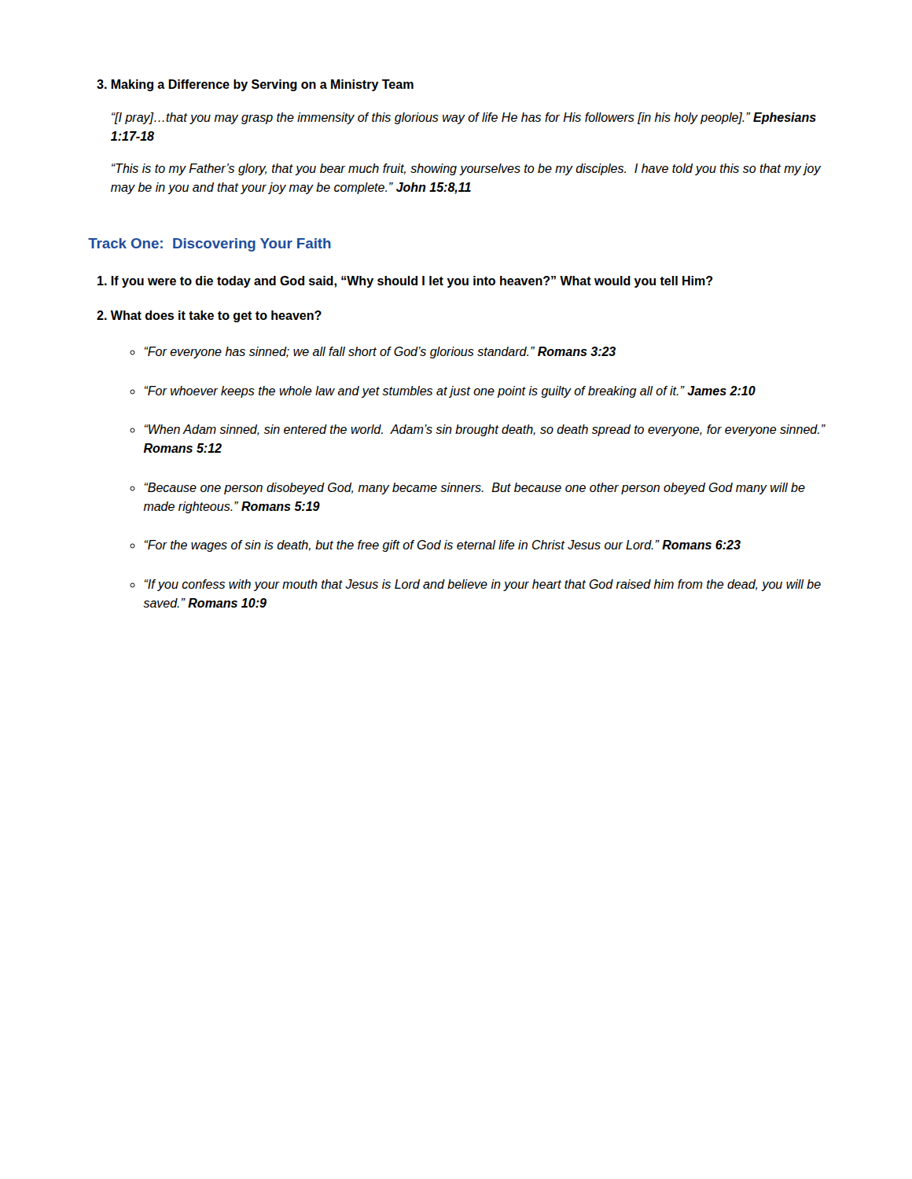Making a Difference by Serving on a Ministry Team
“[I pray]…that you may grasp the immensity of this glorious way of life He has for His followers [in his holy people].” Ephesians 1:17-18
“This is to my Father’s glory, that you bear much fruit, showing yourselves to be my disciples. I have told you this so that my joy may be in you and that your joy may be complete.” John 15:8,11
Track One: Discovering Your Faith
If you were to die today and God said, “Why should I let you into heaven?” What would you tell Him?
What does it take to get to heaven?
“For everyone has sinned; we all fall short of God’s glorious standard.” Romans 3:23
“For whoever keeps the whole law and yet stumbles at just one point is guilty of breaking all of it.” James 2:10
“When Adam sinned, sin entered the world. Adam’s sin brought death, so death spread to everyone, for everyone sinned.” Romans 5:12
“Because one person disobeyed God, many became sinners. But because one other person obeyed God many will be made righteous.” Romans 5:19
“For the wages of sin is death, but the free gift of God is eternal life in Christ Jesus our Lord.” Romans 6:23
“If you confess with your mouth that Jesus is Lord and believe in your heart that God raised him from the dead, you will be saved.” Romans 10:9